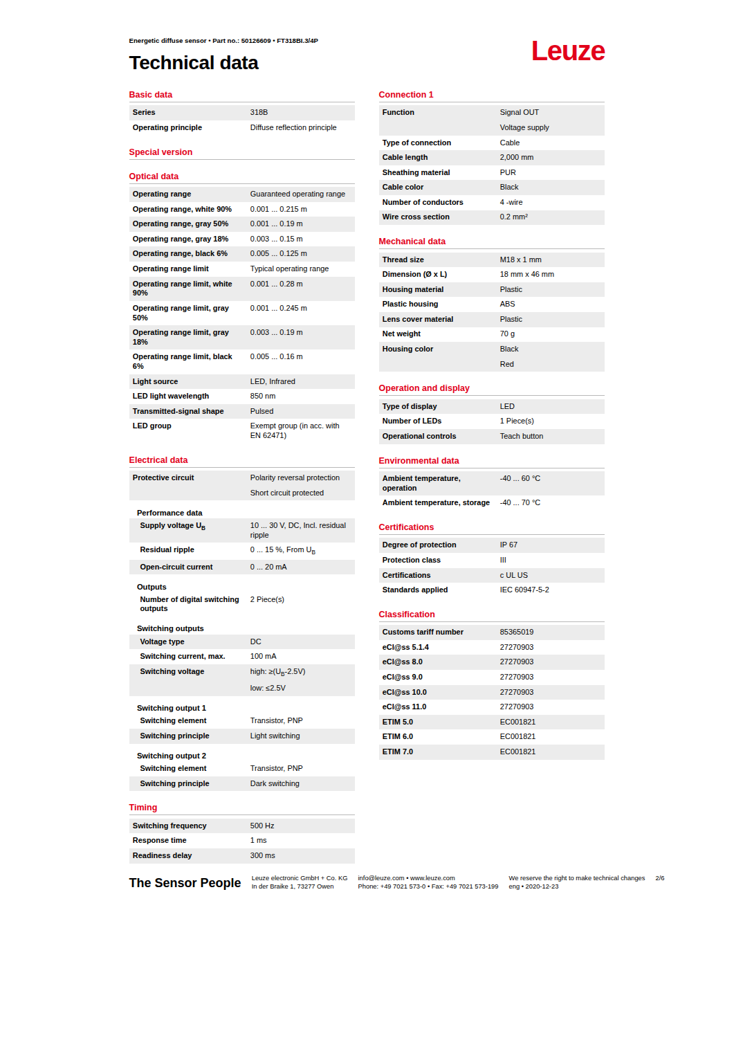Energetic diffuse sensor • Part no.: 50126609 • FT318BI.3/4P
Technical data
Leuze
Basic data
| Series | 318B |
| Operating principle | Diffuse reflection principle |
Special version
Optical data
| Operating range | Guaranteed operating range |
| Operating range, white 90% | 0.001 ... 0.215 m |
| Operating range, gray 50% | 0.001 ... 0.19 m |
| Operating range, gray 18% | 0.003 ... 0.15 m |
| Operating range, black 6% | 0.005 ... 0.125 m |
| Operating range limit | Typical operating range |
| Operating range limit, white 90% | 0.001 ... 0.28 m |
| Operating range limit, gray 50% | 0.001 ... 0.245 m |
| Operating range limit, gray 18% | 0.003 ... 0.19 m |
| Operating range limit, black 6% | 0.005 ... 0.16 m |
| Light source | LED, Infrared |
| LED light wavelength | 850 nm |
| Transmitted-signal shape | Pulsed |
| LED group | Exempt group (in acc. with EN 62471) |
Electrical data
| Protective circuit | Polarity reversal protection |
| | Short circuit protected |
Performance data
| Supply voltage U B | 10 ... 30 V, DC, Incl. residual ripple |
| Residual ripple | 0 ... 15 %, From U B |
| Open-circuit current | 0 ... 20 mA |
Outputs
| Number of digital switching outputs | 2 Piece(s) |
Switching outputs
| Voltage type | DC |
| Switching current, max. | 100 mA |
| Switching voltage | high: ≥(U B -2.5V) |
| | low: ≤2.5V |
Switching output 1
| Switching element | Transistor, PNP |
| Switching principle | Light switching |
Switching output 2
| Switching element | Transistor, PNP |
| Switching principle | Dark switching |
Timing
| Switching frequency | 500 Hz |
| Response time | 1 ms |
| Readiness delay | 300 ms |
Connection 1
| Function | Signal OUT |
| | Voltage supply |
| Type of connection | Cable |
| Cable length | 2,000 mm |
| Sheathing material | PUR |
| Cable color | Black |
| Number of conductors | 4 -wire |
| Wire cross section | 0.2 mm² |
Mechanical data
| Thread size | M18 x 1 mm |
| Dimension (Ø x L) | 18 mm x 46 mm |
| Housing material | Plastic |
| Plastic housing | ABS |
| Lens cover material | Plastic |
| Net weight | 70 g |
| Housing color | Black |
| | Red |
Operation and display
| Type of display | LED |
| Number of LEDs | 1 Piece(s) |
| Operational controls | Teach button |
Environmental data
| Ambient temperature, operation | -40 ... 60 °C |
| Ambient temperature, storage | -40 ... 70 °C |
Certifications
| Degree of protection | IP 67 |
| Protection class | III |
| Certifications | c UL US |
| Standards applied | IEC 60947-5-2 |
Classification
| Customs tariff number | 85365019 |
| eCl@ss 5.1.4 | 27270903 |
| eCl@ss 8.0 | 27270903 |
| eCl@ss 9.0 | 27270903 |
| eCl@ss 10.0 | 27270903 |
| eCl@ss 11.0 | 27270903 |
| ETIM 5.0 | EC001821 |
| ETIM 6.0 | EC001821 |
| ETIM 7.0 | EC001821 |
The Sensor People
Leuze electronic GmbH + Co. KG
In der Braike 1, 73277 Owen
info@leuze.com • www.leuze.com
Phone: +49 7021 573-0 • Fax: +49 7021 573-199
We reserve the right to make technical changes
eng • 2020-12-23
2/6